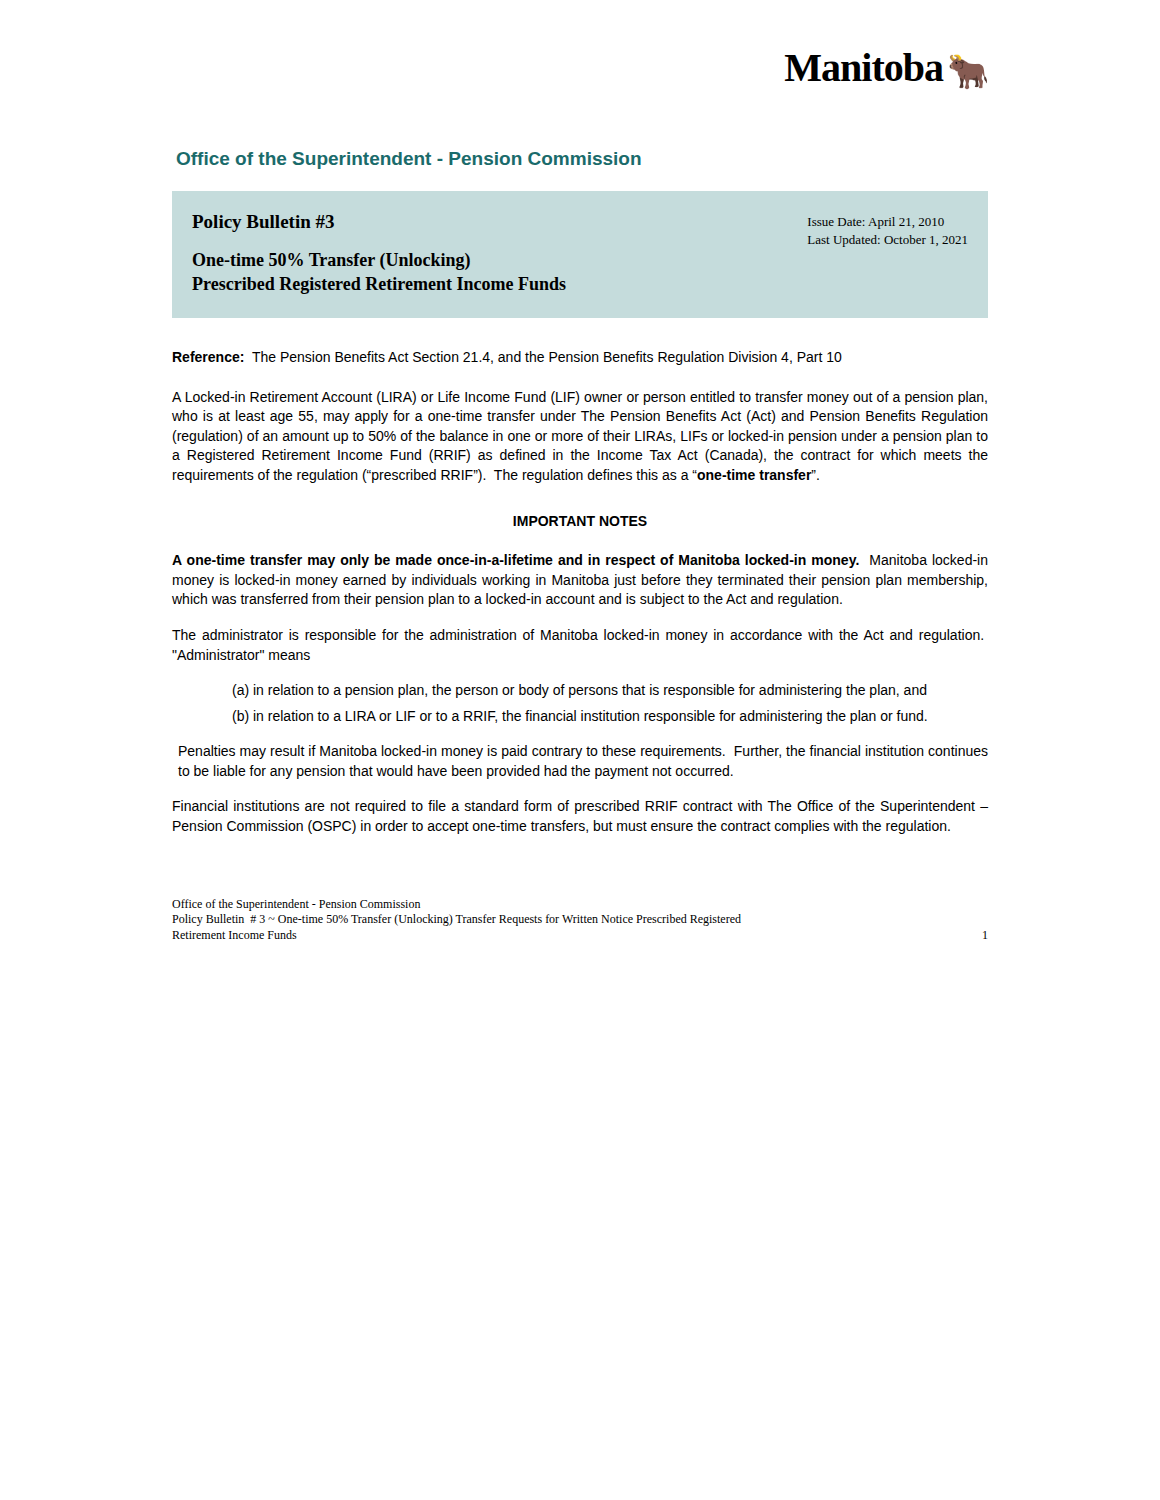Manitoba🐂
Office of the Superintendent - Pension Commission
Issue Date: April 21, 2010
Last Updated: October 1, 2021
Policy Bulletin #3
One-time 50% Transfer (Unlocking)
Prescribed Registered Retirement Income Funds
Reference: The Pension Benefits Act Section 21.4, and the Pension Benefits Regulation Division 4, Part 10
A Locked-in Retirement Account (LIRA) or Life Income Fund (LIF) owner or person entitled to transfer money out of a pension plan, who is at least age 55, may apply for a one-time transfer under The Pension Benefits Act (Act) and Pension Benefits Regulation (regulation) of an amount up to 50% of the balance in one or more of their LIRAs, LIFs or locked-in pension under a pension plan to a Registered Retirement Income Fund (RRIF) as defined in the Income Tax Act (Canada), the contract for which meets the requirements of the regulation (“prescribed RRIF”). The regulation defines this as a “one-time transfer”.
IMPORTANT NOTES
A one-time transfer may only be made once-in-a-lifetime and in respect of Manitoba locked-in money. Manitoba locked-in money is locked-in money earned by individuals working in Manitoba just before they terminated their pension plan membership, which was transferred from their pension plan to a locked-in account and is subject to the Act and regulation.
The administrator is responsible for the administration of Manitoba locked-in money in accordance with the Act and regulation. "Administrator" means
(a) in relation to a pension plan, the person or body of persons that is responsible for administering the plan, and
(b) in relation to a LIRA or LIF or to a RRIF, the financial institution responsible for administering the plan or fund.
Penalties may result if Manitoba locked-in money is paid contrary to these requirements. Further, the financial institution continues to be liable for any pension that would have been provided had the payment not occurred.
Financial institutions are not required to file a standard form of prescribed RRIF contract with The Office of the Superintendent – Pension Commission (OSPC) in order to accept one-time transfers, but must ensure the contract complies with the regulation.
Office of the Superintendent - Pension Commission
Policy Bulletin # 3 ~ One-time 50% Transfer (Unlocking) Transfer Requests for Written Notice Prescribed Registered
Retirement Income Funds 1